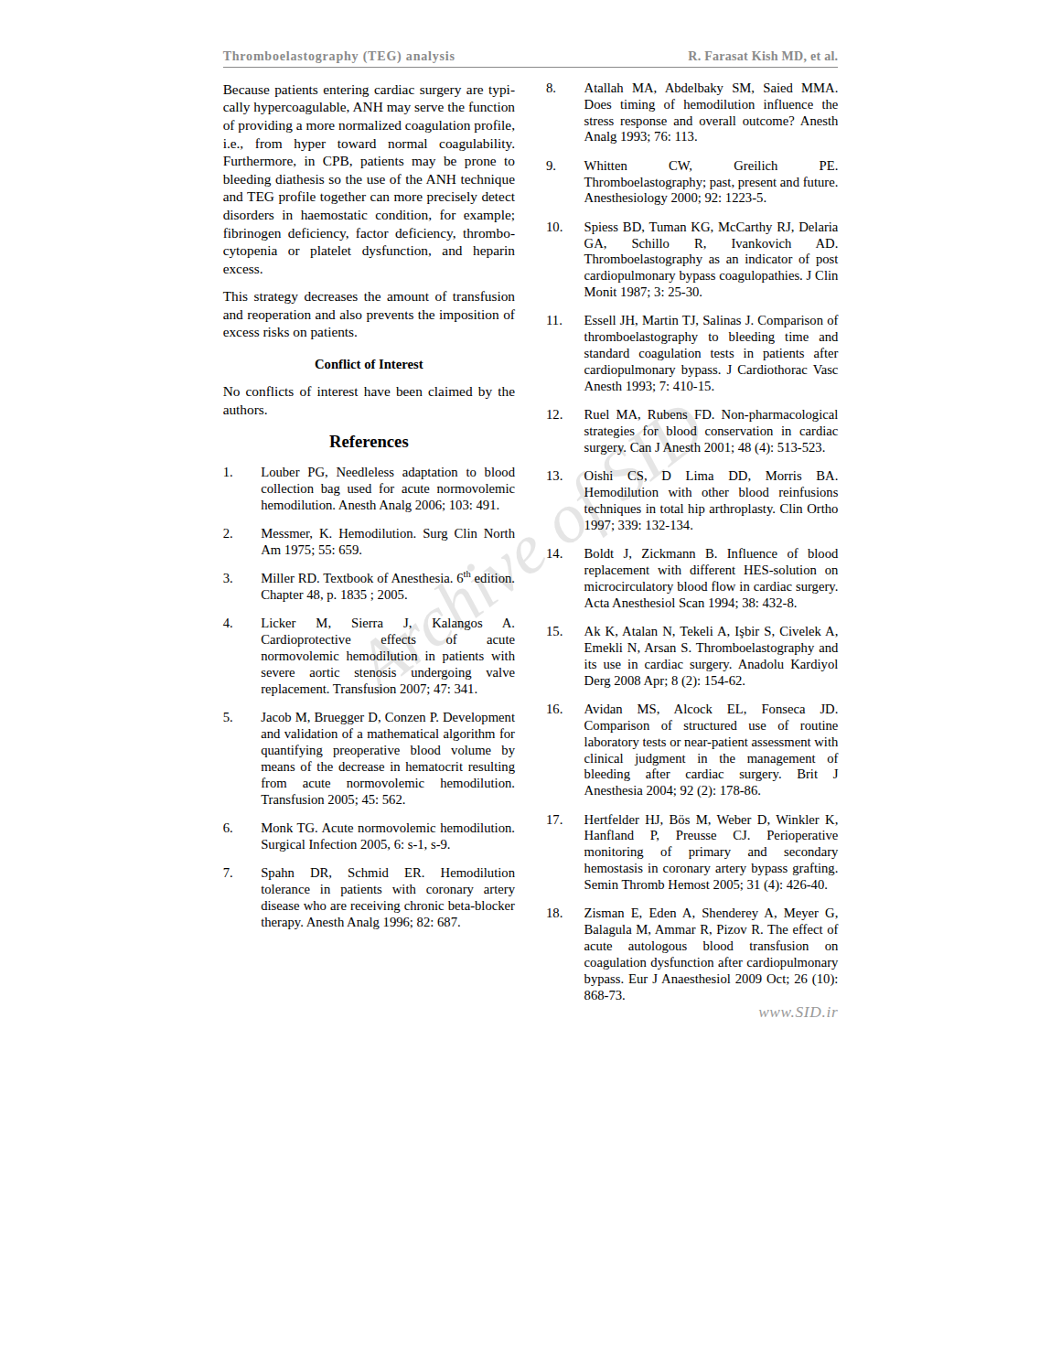Archive of SID
Thromboelastography (TEG) analysis
R. Farasat Kish MD, et al.
Because patients entering cardiac surgery are typically hypercoagulable, ANH may serve the function of providing a more normalized coagulation profile, i.e., from hyper toward normal coagulability. Furthermore, in CPB, patients may be prone to bleeding diathesis so the use of the ANH technique and TEG profile together can more precisely detect disorders in haemostatic condition, for example; fibrinogen deficiency, factor deficiency, thrombocytopenia or platelet dysfunction, and heparin excess.
This strategy decreases the amount of transfusion and reoperation and also prevents the imposition of excess risks on patients.
Conflict of Interest
No conflicts of interest have been claimed by the authors.
References
Louber PG, Needleless adaptation to blood collection bag used for acute normovolemic hemodilution. Anesth Analg 2006; 103: 491.
Messmer, K. Hemodilution. Surg Clin North Am 1975; 55: 659.
Miller RD. Textbook of Anesthesia. 6th edition. Chapter 48, p. 1835 ; 2005.
Licker M, Sierra J, Kalangos A. Cardioprotective effects of acute normovolemic hemodilution in patients with severe aortic stenosis undergoing valve replacement. Transfusion 2007; 47: 341.
Jacob M, Bruegger D, Conzen P. Development and validation of a mathematical algorithm for quantifying preoperative blood volume by means of the decrease in hematocrit resulting from acute normovolemic hemodilution. Transfusion 2005; 45: 562.
Monk TG. Acute normovolemic hemodilution. Surgical Infection 2005, 6: s-1, s-9.
Spahn DR, Schmid ER. Hemodilution tolerance in patients with coronary artery disease who are receiving chronic beta-blocker therapy. Anesth Analg 1996; 82: 687.
Atallah MA, Abdelbaky SM, Saied MMA. Does timing of hemodilution influence the stress response and overall outcome? Anesth Analg 1993; 76: 113.
Whitten CW, Greilich PE. Thromboelastography; past, present and future. Anesthesiology 2000; 92: 1223-5.
Spiess BD, Tuman KG, McCarthy RJ, Delaria GA, Schillo R, Ivankovich AD. Thromboelastography as an indicator of post cardiopulmonary bypass coagulopathies. J Clin Monit 1987; 3: 25-30.
Essell JH, Martin TJ, Salinas J. Comparison of thromboelastography to bleeding time and standard coagulation tests in patients after cardiopulmonary bypass. J Cardiothorac Vasc Anesth 1993; 7: 410-15.
Ruel MA, Rubens FD. Non-pharmacological strategies for blood conservation in cardiac surgery. Can J Anesth 2001; 48 (4): 513-523.
Oishi CS, D Lima DD, Morris BA. Hemodilution with other blood reinfusions techniques in total hip arthroplasty. Clin Ortho 1997; 339: 132-134.
Boldt J, Zickmann B. Influence of blood replacement with different HES-solution on microcirculatory blood flow in cardiac surgery. Acta Anesthesiol Scan 1994; 38: 432-8.
Ak K, Atalan N, Tekeli A, Işbir S, Civelek A, Emekli N, Arsan S. Thromboelastography and its use in cardiac surgery. Anadolu Kardiyol Derg 2008 Apr; 8 (2): 154-62.
Avidan MS, Alcock EL, Fonseca JD. Comparison of structured use of routine laboratory tests or near-patient assessment with clinical judgment in the management of bleeding after cardiac surgery. Brit J Anesthesia 2004; 92 (2): 178-86.
Hertfelder HJ, Bös M, Weber D, Winkler K, Hanfland P, Preusse CJ. Perioperative monitoring of primary and secondary hemostasis in coronary artery bypass grafting. Semin Thromb Hemost 2005; 31 (4): 426-40.
Zisman E, Eden A, Shenderey A, Meyer G, Balagula M, Ammar R, Pizov R. The effect of acute autologous blood transfusion on coagulation dysfunction after cardiopulmonary bypass. Eur J Anaesthesiol 2009 Oct; 26 (10): 868-73.
www.SID.ir